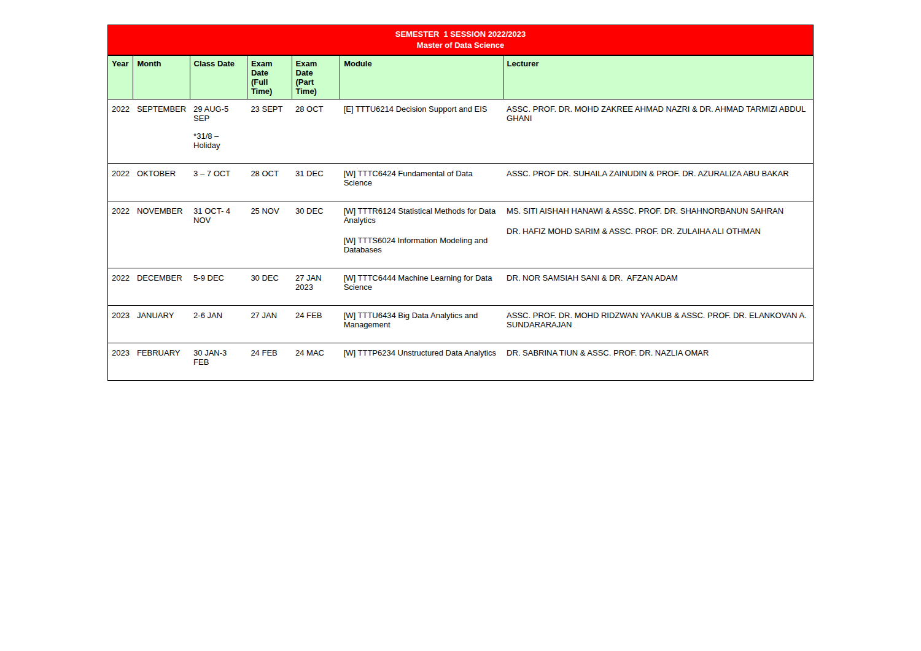SEMESTER 1 SESSION 2022/2023 Master of Data Science
| Year | Month | Class Date | Exam Date (Full Time) | Exam Date (Part Time) | Module | Lecturer |
| --- | --- | --- | --- | --- | --- | --- |
| 2022 | SEPTEMBER | 29 AUG-5 SEP *31/8 – Holiday | 23 SEPT | 28 OCT | [E] TTTU6214 Decision Support and EIS | ASSC. PROF. DR. MOHD ZAKREE AHMAD NAZRI & DR. AHMAD TARMIZI ABDUL GHANI |
| 2022 | OKTOBER | 3 – 7 OCT | 28 OCT | 31 DEC | [W] TTTC6424 Fundamental of Data Science | ASSC. PROF DR. SUHAILA ZAINUDIN & PROF. DR. AZURALIZA ABU BAKAR |
| 2022 | NOVEMBER | 31 OCT- 4 NOV | 25 NOV | 30 DEC | [W] TTTR6124 Statistical Methods for Data Analytics [W] TTTS6024 Information Modeling and Databases | MS. SITI AISHAH HANAWI & ASSC. PROF. DR. SHAHNORBANUN SAHRAN DR. HAFIZ MOHD SARIM & ASSC. PROF. DR. ZULAIHA ALI OTHMAN |
| 2022 | DECEMBER | 5-9 DEC | 30 DEC | 27 JAN 2023 | [W] TTTC6444 Machine Learning for Data Science | DR. NOR SAMSIAH SANI & DR. AFZAN ADAM |
| 2023 | JANUARY | 2-6 JAN | 27 JAN | 24 FEB | [W] TTTU6434 Big Data Analytics and Management | ASSC. PROF. DR. MOHD RIDZWAN YAAKUB & ASSC. PROF. DR. ELANKOVAN A. SUNDARARAJAN |
| 2023 | FEBRUARY | 30 JAN-3 FEB | 24 FEB | 24 MAC | [W] TTTP6234 Unstructured Data Analytics | DR. SABRINA TIUN & ASSC. PROF. DR. NAZLIA OMAR |